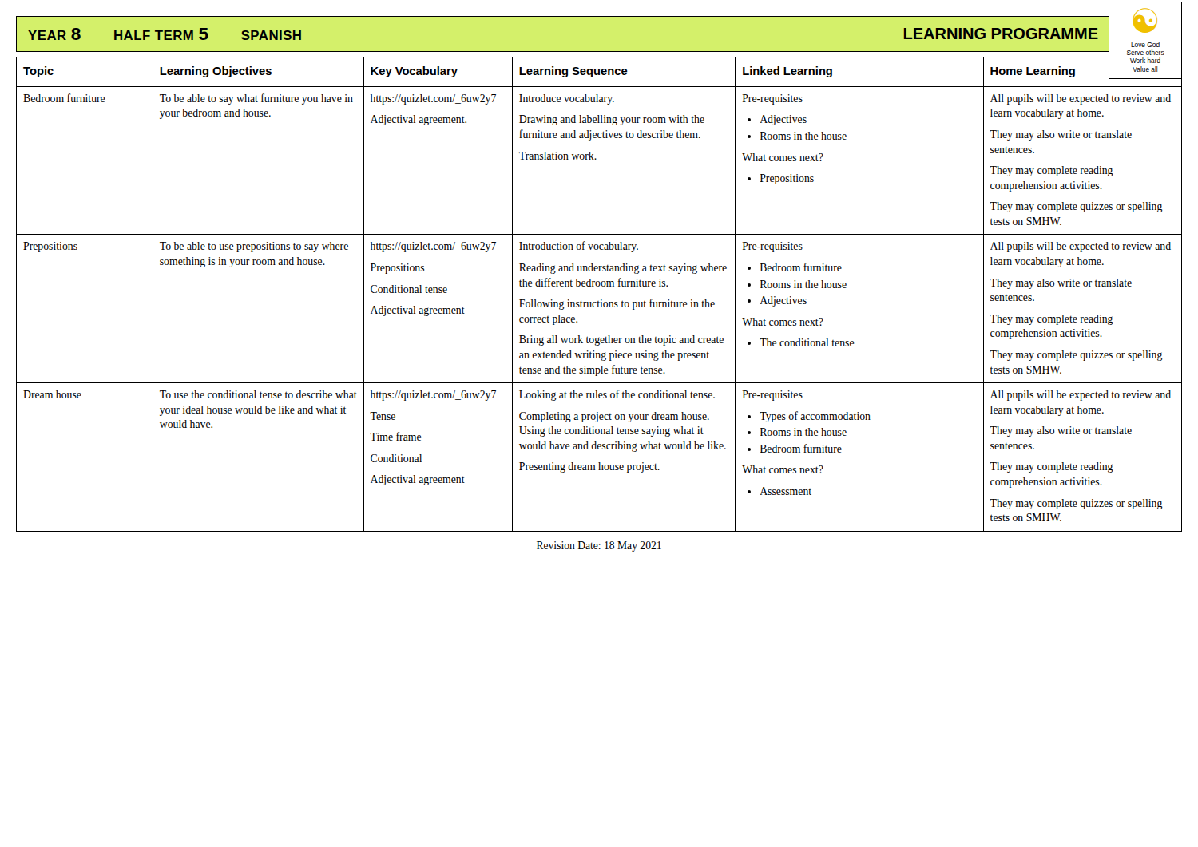☯
Love God
Serve others
Work hard
Value all
YEAR 8 HALF TERM 5 SPANISH
LEARNING PROGRAMME
| Topic | Learning Objectives | Key Vocabulary | Learning Sequence | Linked Learning | Home Learning |
| --- | --- | --- | --- | --- | --- |
| Bedroom furniture | To be able to say what furniture you have in your bedroom and house. | https://quizlet.com/_6uw2y7 Adjectival agreement. | Introduce vocabulary. Drawing and labelling your room with the furniture and adjectives to describe them. Translation work. | Pre-requisites Adjectives Rooms in the house What comes next? Prepositions | All pupils will be expected to review and learn vocabulary at home. They may also write or translate sentences. They may complete reading comprehension activities. They may complete quizzes or spelling tests on SMHW. |
| Prepositions | To be able to use prepositions to say where something is in your room and house. | https://quizlet.com/_6uw2y7 Prepositions Conditional tense Adjectival agreement | Introduction of vocabulary. Reading and understanding a text saying where the different bedroom furniture is. Following instructions to put furniture in the correct place. Bring all work together on the topic and create an extended writing piece using the present tense and the simple future tense. | Pre-requisites Bedroom furniture Rooms in the house Adjectives What comes next? The conditional tense | All pupils will be expected to review and learn vocabulary at home. They may also write or translate sentences. They may complete reading comprehension activities. They may complete quizzes or spelling tests on SMHW. |
| Dream house | To use the conditional tense to describe what your ideal house would be like and what it would have. | https://quizlet.com/_6uw2y7 Tense Time frame Conditional Adjectival agreement | Looking at the rules of the conditional tense. Completing a project on your dream house. Using the conditional tense saying what it would have and describing what would be like. Presenting dream house project. | Pre-requisites Types of accommodation Rooms in the house Bedroom furniture What comes next? Assessment | All pupils will be expected to review and learn vocabulary at home. They may also write or translate sentences. They may complete reading comprehension activities. They may complete quizzes or spelling tests on SMHW. |
Revision Date: 18 May 2021